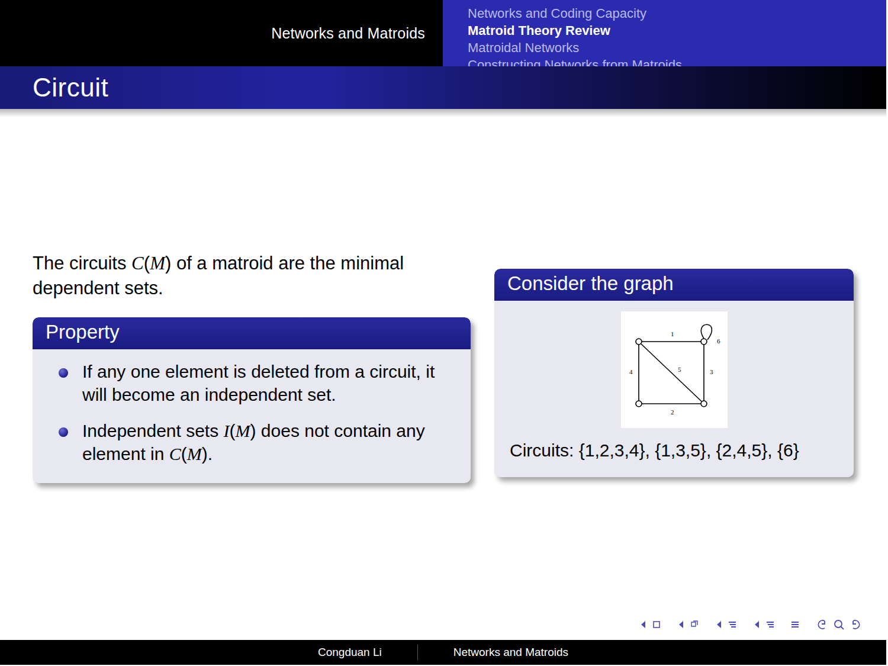Networks and Matroids
Networks and Coding Capacity
Matroid Theory Review
Matroidal Networks
Constructing Networks from Matroids
Circuit
The circuits C(M) of a matroid are the minimal dependent sets.
Property
If any one element is deleted from a circuit, it will become an independent set.
Independent sets I(M) does not contain any element in C(M).
Consider the graph
1 2 3 4 5 6
Circuits: {1,2,3,4}, {1,3,5}, {2,4,5}, {6}
Congduan Li Networks and Matroids